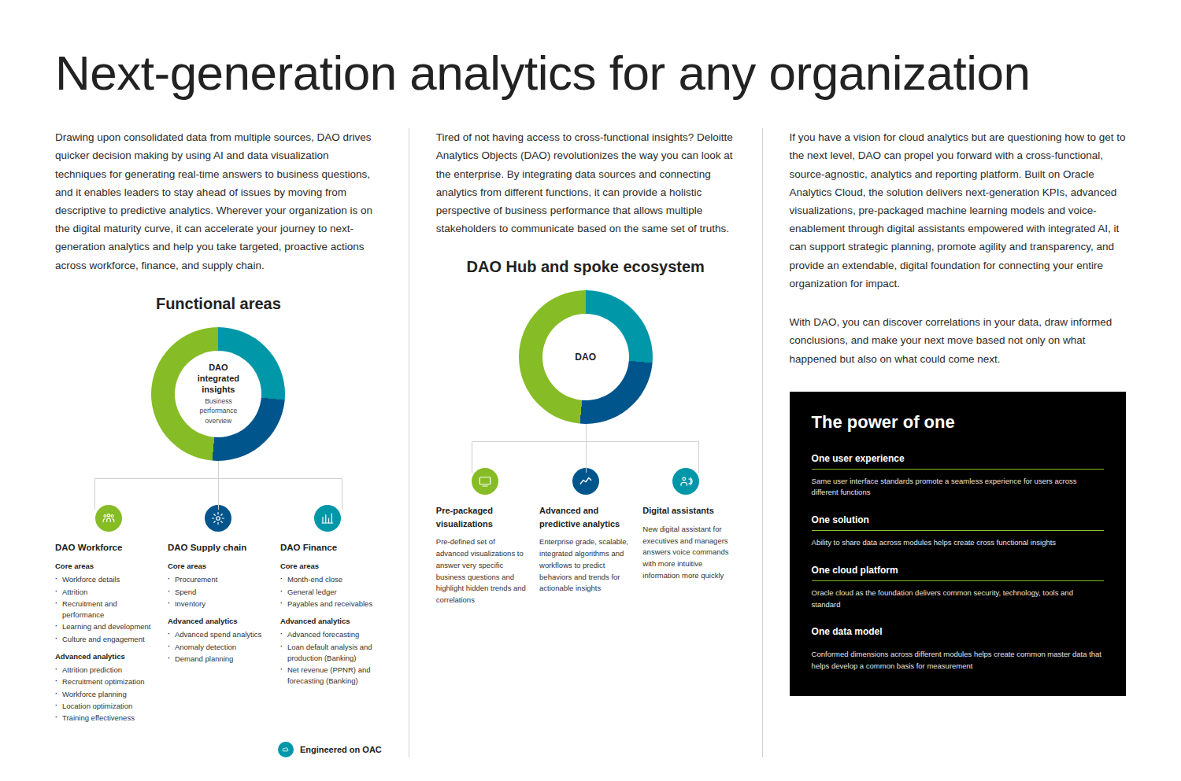Next-generation analytics for any organization
Drawing upon consolidated data from multiple sources, DAO drives quicker decision making by using AI and data visualization techniques for generating real-time answers to business questions, and it enables leaders to stay ahead of issues by moving from descriptive to predictive analytics. Wherever your organization is on the digital maturity curve, it can accelerate your journey to next-generation analytics and help you take targeted, proactive actions across workforce, finance, and supply chain.
Functional areas
DAO integrated insights Business performance overview
DAO Workforce
Core areas
Workforce details
Attrition
Recruitment and performance
Learning and development
Culture and engagement
Advanced analytics
Attrition prediction
Recruitment optimization
Workforce planning
Location optimization
Training effectiveness
DAO Supply chain
Core areas
Procurement
Spend
Inventory
Advanced analytics
Advanced spend analytics
Anomaly detection
Demand planning
DAO Finance
Core areas
Month-end close
General ledger
Payables and receivables
Advanced analytics
Advanced forecasting
Loan default analysis and production (Banking)
Net revenue (PPNR) and forecasting (Banking)
Engineered on OAC
Tired of not having access to cross-functional insights? Deloitte Analytics Objects (DAO) revolutionizes the way you can look at the enterprise. By integrating data sources and connecting analytics from different functions, it can provide a holistic perspective of business performance that allows multiple stakeholders to communicate based on the same set of truths.
DAO Hub and spoke ecosystem
DAO
Pre-packaged visualizations
Pre-defined set of advanced visualizations to answer very specific business questions and highlight hidden trends and correlations
Advanced and predictive analytics
Enterprise grade, scalable, integrated algorithms and workflows to predict behaviors and trends for actionable insights
Digital assistants
New digital assistant for executives and managers answers voice commands with more intuitive information more quickly
If you have a vision for cloud analytics but are questioning how to get to the next level, DAO can propel you forward with a cross-functional, source-agnostic, analytics and reporting platform. Built on Oracle Analytics Cloud, the solution delivers next-generation KPIs, advanced visualizations, pre-packaged machine learning models and voice-enablement through digital assistants empowered with integrated AI, it can support strategic planning, promote agility and transparency, and provide an extendable, digital foundation for connecting your entire organization for impact.
With DAO, you can discover correlations in your data, draw informed conclusions, and make your next move based not only on what happened but also on what could come next.
The power of one
One user experience
Same user interface standards promote a seamless experience for users across different functions
One solution
Ability to share data across modules helps create cross functional insights
One cloud platform
Oracle cloud as the foundation delivers common security, technology, tools and standard
One data model
Conformed dimensions across different modules helps create common master data that helps develop a common basis for measurement